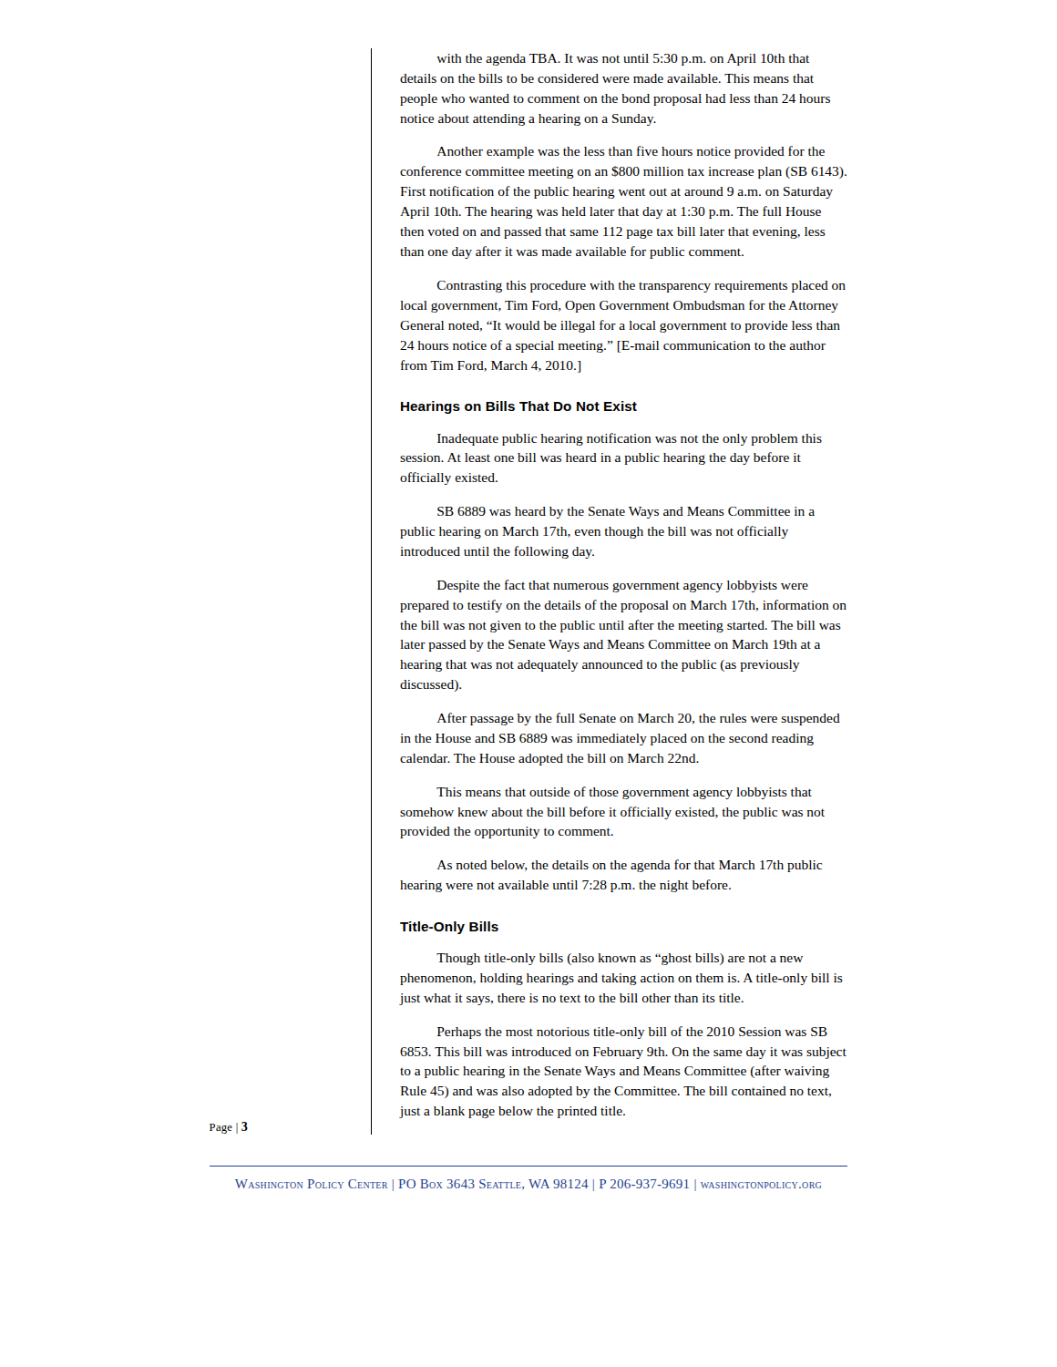Page | 3
with the agenda TBA. It was not until 5:30 p.m. on April 10th that details on the bills to be considered were made available. This means that people who wanted to comment on the bond proposal had less than 24 hours notice about attending a hearing on a Sunday.
Another example was the less than five hours notice provided for the conference committee meeting on an $800 million tax increase plan (SB 6143). First notification of the public hearing went out at around 9 a.m. on Saturday April 10th. The hearing was held later that day at 1:30 p.m. The full House then voted on and passed that same 112 page tax bill later that evening, less than one day after it was made available for public comment.
Contrasting this procedure with the transparency requirements placed on local government, Tim Ford, Open Government Ombudsman for the Attorney General noted, “It would be illegal for a local government to provide less than 24 hours notice of a special meeting.” [E-mail communication to the author from Tim Ford, March 4, 2010.]
Hearings on Bills That Do Not Exist
Inadequate public hearing notification was not the only problem this session. At least one bill was heard in a public hearing the day before it officially existed.
SB 6889 was heard by the Senate Ways and Means Committee in a public hearing on March 17th, even though the bill was not officially introduced until the following day.
Despite the fact that numerous government agency lobbyists were prepared to testify on the details of the proposal on March 17th, information on the bill was not given to the public until after the meeting started. The bill was later passed by the Senate Ways and Means Committee on March 19th at a hearing that was not adequately announced to the public (as previously discussed).
After passage by the full Senate on March 20, the rules were suspended in the House and SB 6889 was immediately placed on the second reading calendar. The House adopted the bill on March 22nd.
This means that outside of those government agency lobbyists that somehow knew about the bill before it officially existed, the public was not provided the opportunity to comment.
As noted below, the details on the agenda for that March 17th public hearing were not available until 7:28 p.m. the night before.
Title-Only Bills
Though title-only bills (also known as “ghost bills) are not a new phenomenon, holding hearings and taking action on them is. A title-only bill is just what it says, there is no text to the bill other than its title.
Perhaps the most notorious title-only bill of the 2010 Session was SB 6853. This bill was introduced on February 9th. On the same day it was subject to a public hearing in the Senate Ways and Means Committee (after waiving Rule 45) and was also adopted by the Committee. The bill contained no text, just a blank page below the printed title.
Washington Policy Center | PO Box 3643 Seattle, WA 98124 | P 206-937-9691 | washingtonpolicy.org